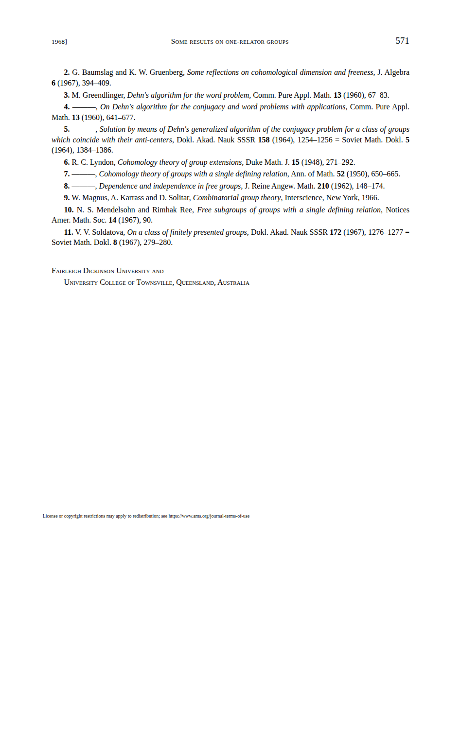1968] Some results on one-relator groups 571
2. G. Baumslag and K. W. Gruenberg, Some reflections on cohomological dimension and freeness, J. Algebra 6 (1967), 394–409.
3. M. Greendlinger, Dehn's algorithm for the word problem, Comm. Pure Appl. Math. 13 (1960), 67–83.
4. ———, On Dehn's algorithm for the conjugacy and word problems with applications, Comm. Pure Appl. Math. 13 (1960), 641–677.
5. ———, Solution by means of Dehn's generalized algorithm of the conjugacy problem for a class of groups which coincide with their anti-centers, Dokl. Akad. Nauk SSSR 158 (1964), 1254–1256 = Soviet Math. Dokl. 5 (1964), 1384–1386.
6. R. C. Lyndon, Cohomology theory of group extensions, Duke Math. J. 15 (1948), 271–292.
7. ———, Cohomology theory of groups with a single defining relation, Ann. of Math. 52 (1950), 650–665.
8. ———, Dependence and independence in free groups, J. Reine Angew. Math. 210 (1962), 148–174.
9. W. Magnus, A. Karrass and D. Solitar, Combinatorial group theory, Interscience, New York, 1966.
10. N. S. Mendelsohn and Rimhak Ree, Free subgroups of groups with a single defining relation, Notices Amer. Math. Soc. 14 (1967), 90.
11. V. V. Soldatova, On a class of finitely presented groups, Dokl. Akad. Nauk SSSR 172 (1967), 1276–1277 = Soviet Math. Dokl. 8 (1967), 279–280.
Fairleigh Dickinson University and University College of Townsville, Queensland, Australia
License or copyright restrictions may apply to redistribution; see https://www.ams.org/journal-terms-of-use